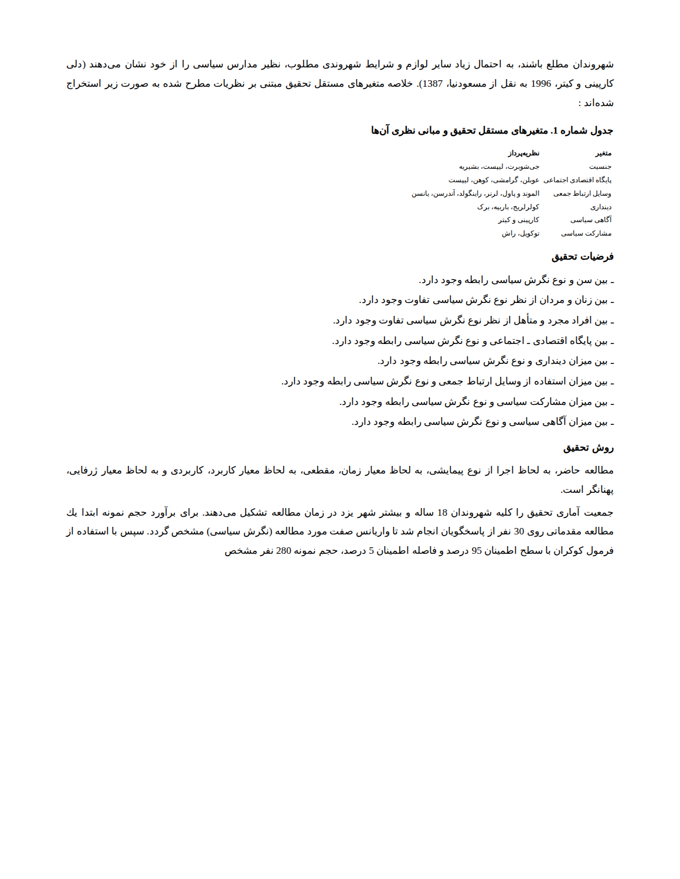شهروندان مطلع باشند، به احتمال زیاد سایر لوازم و شرایط شهروندی مطلوب، نظیر مدارس سیاسی را از خود نشان می‌دهند (دلی کارپینی و کیتر، 1996 به نقل از مسعودنیا، 1387). خلاصه متغیرهای مستقل تحقیق مبتنی بر نظریات مطرح شده به صورت زیر استخراج شده‌اند :
جدول شماره 1. متغیرهای مستقل تحقیق و مبانی نظری آن‌ها
| متغیر | نظریه‌پرداز |
| جنسیت | جی‌شوبرت، لیپست، بشیریه |
| پایگاه اقتصادی اجتماعی | عوبلن، گرامشی، کوهن، لیپست |
| وسایل ارتباط جمعی | الموند و پاول، لرنر، راینگولد، آندرسن، یانسن |
| دینداری | کولرلریج، باربیه، برک |
| آگاهی سیاسی | کارپینی و کیتر |
| مشارکت سیاسی | توکویل، راش |
فرضیات تحقیق
ـ بین سن و نوع نگرش سیاسی رابطه وجود دارد.
ـ بین زنان و مردان از نظر نوع نگرش سیاسی تفاوت وجود دارد.
ـ بین افراد مجرد و متأهل از نظر نوع نگرش سیاسی تفاوت وجود دارد.
ـ بین پایگاه اقتصادی ـ اجتماعی و نوع نگرش سیاسی رابطه وجود دارد.
ـ بین میزان دینداری و نوع نگرش سیاسی رابطه وجود دارد.
ـ بین میزان استفاده از وسایل ارتباط جمعی و نوع نگرش سیاسی رابطه وجود دارد.
ـ بین میزان مشارکت سیاسی و نوع نگرش سیاسی رابطه وجود دارد.
ـ بین میزان آگاهی سیاسی و نوع نگرش سیاسی رابطه وجود دارد.
روش تحقیق
مطالعه حاضر، به لحاظ اجرا از نوع پیمایشی، به لحاظ معیار زمان، مقطعی، به لحاظ معیار کاربرد، کاربردی و به لحاظ معیار ژرفایی، پهنانگر است.
جمعیت آماری تحقیق را کلیه شهروندان 18 ساله و بیشتر شهر یزد در زمان مطالعه تشکیل می‌دهند. برای برآورد حجم نمونه ابتدا یك مطالعه مقدماتی روی 30 نفر از پاسخگویان انجام شد تا واریانس صفت مورد مطالعه (نگرش سیاسی) مشخص گردد. سپس با استفاده از فرمول کوکران با سطح اطمینان 95 درصد و فاصله اطمینان 5 درصد، حجم نمونه 280 نفر مشخص